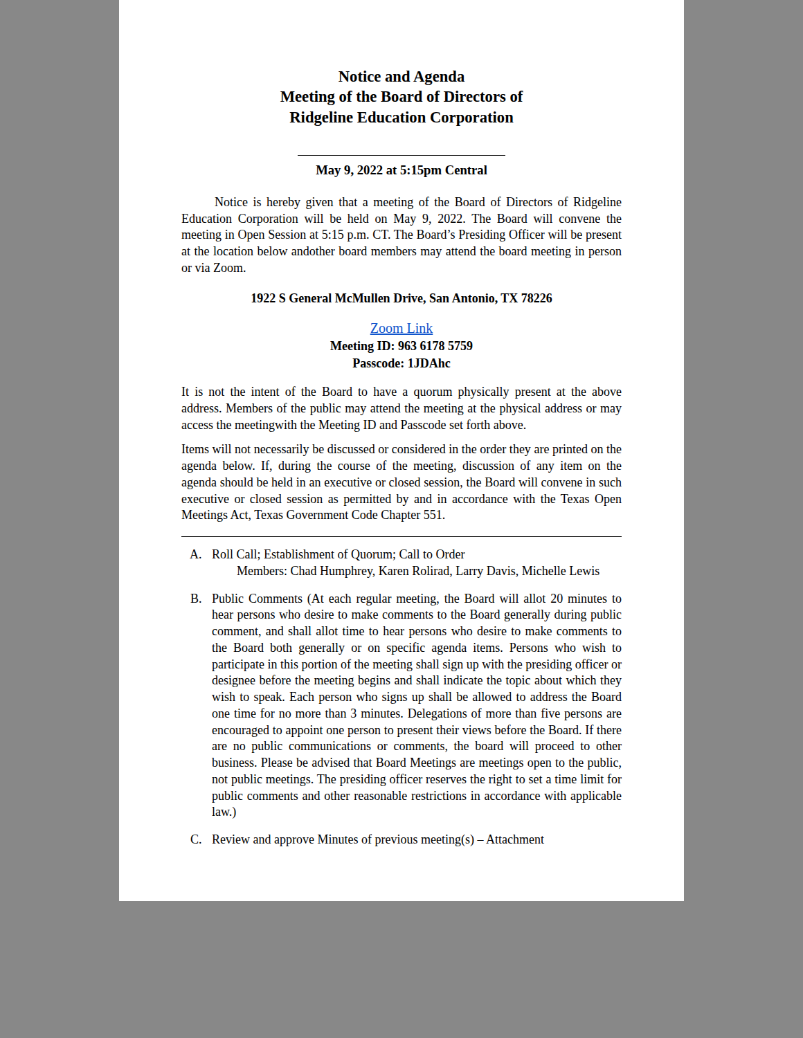Notice and Agenda
Meeting of the Board of Directors of
Ridgeline Education Corporation
May 9, 2022 at 5:15pm Central
Notice is hereby given that a meeting of the Board of Directors of Ridgeline Education Corporation will be held on May 9, 2022. The Board will convene the meeting in Open Session at 5:15 p.m. CT. The Board’s Presiding Officer will be present at the location below andother board members may attend the board meeting in person or via Zoom.
1922 S General McMullen Drive, San Antonio, TX 78226
Zoom Link
Meeting ID: 963 6178 5759
Passcode: 1JDAhc
It is not the intent of the Board to have a quorum physically present at the above address. Members of the public may attend the meeting at the physical address or may access the meetingwith the Meeting ID and Passcode set forth above.
Items will not necessarily be discussed or considered in the order they are printed on the agenda below. If, during the course of the meeting, discussion of any item on the agenda should be held in an executive or closed session, the Board will convene in such executive or closed session as permitted by and in accordance with the Texas Open Meetings Act, Texas Government Code Chapter 551.
Roll Call; Establishment of Quorum; Call to Order Members: Chad Humphrey, Karen Rolirad, Larry Davis, Michelle Lewis
Public Comments (At each regular meeting, the Board will allot 20 minutes to hear persons who desire to make comments to the Board generally during public comment, and shall allot time to hear persons who desire to make comments to the Board both generally or on specific agenda items. Persons who wish to participate in this portion of the meeting shall sign up with the presiding officer or designee before the meeting begins and shall indicate the topic about which they wish to speak. Each person who signs up shall be allowed to address the Board one time for no more than 3 minutes. Delegations of more than five persons are encouraged to appoint one person to present their views before the Board. If there are no public communications or comments, the board will proceed to other business. Please be advised that Board Meetings are meetings open to the public, not public meetings. The presiding officer reserves the right to set a time limit for public comments and other reasonable restrictions in accordance with applicable law.)
Review and approve Minutes of previous meeting(s) – Attachment